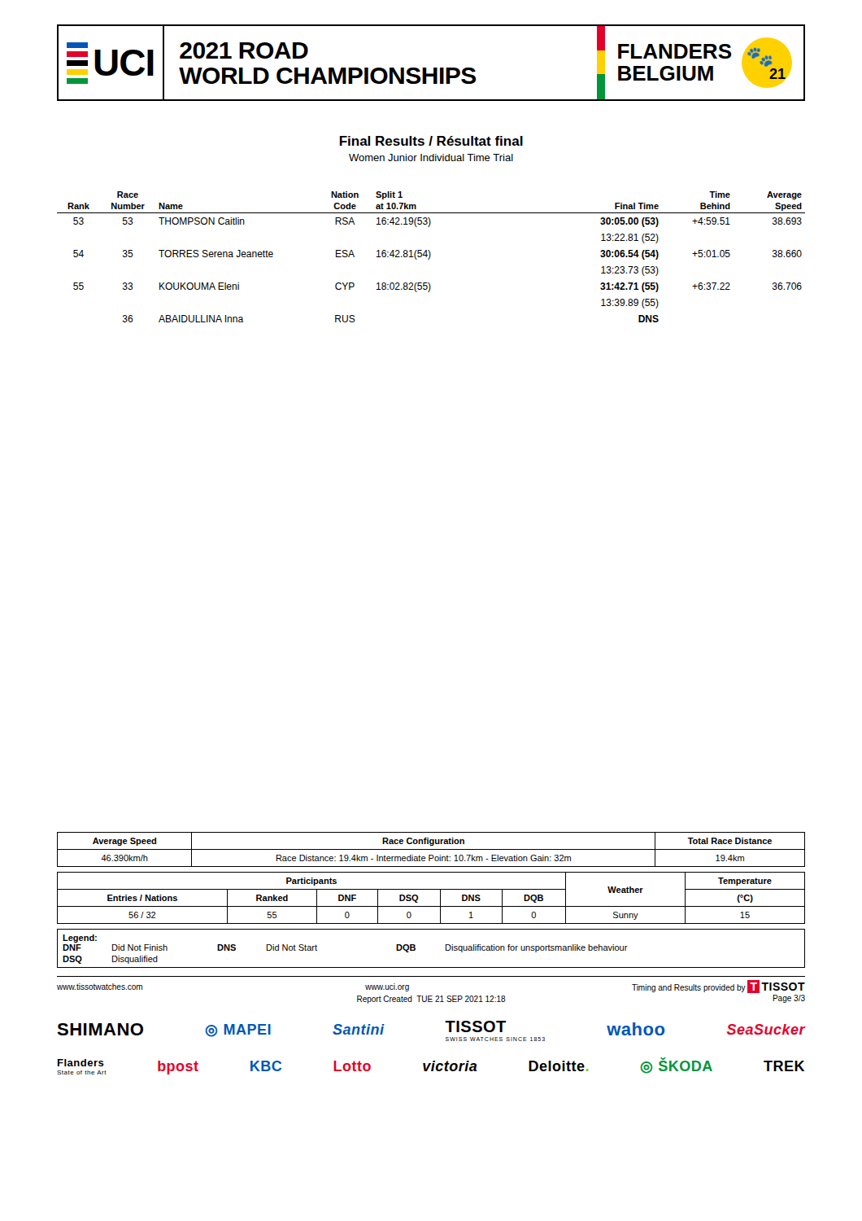UCI
2021 ROAD
WORLD CHAMPIONSHIPS
FLANDERS
BELGIUM
🐾 21
Final Results / Résultat final
Women Junior Individual Time Trial
| Rank | Race | Name | Nation | Split 1 | Final Time | Time | Average |
| --- | --- | --- | --- | --- | --- | --- | --- |
| Number | Code | at 10.7km | Behind | Speed |
| 53 | 53 | THOMPSON Caitlin | RSA | 16:42.19(53) | 30:05.00 (53) | +4:59.51 | 38.693 |
| | | | | | 13:22.81 (52) | | |
| 54 | 35 | TORRES Serena Jeanette | ESA | 16:42.81(54) | 30:06.54 (54) | +5:01.05 | 38.660 |
| | | | | | 13:23.73 (53) | | |
| 55 | 33 | KOUKOUMA Eleni | CYP | 18:02.82(55) | 31:42.71 (55) | +6:37.22 | 36.706 |
| | | | | | 13:39.89 (55) | | |
| | 36 | ABAIDULLINA Inna | RUS | | DNS | | |
| Average Speed | Race Configuration | Total Race Distance |
| --- | --- | --- |
| 46.390km/h | Race Distance: 19.4km - Intermediate Point: 10.7km - Elevation Gain: 32m | 19.4km |
| Participants | Weather | Temperature |
| --- | --- | --- |
| Entries / Nations | Ranked | DNF | DSQ | DNS | DQB | (°C) |
| 56 / 32 | 55 | 0 | 0 | 1 | 0 | Sunny | 15 |
Legend:
DNF
Did Not Finish
DNS
Did Not Start
DQB
Disqualification for unsportsmanlike behaviour
DSQ
Disqualified
www.tissotwatches.com
www.uci.org
Timing and Results provided by TTISSOT
Report Created TUE 21 SEP 2021 12:18
Page 3/3
SHIMANO
◎ MAPEI
Santini
TISSOTSWISS WATCHES SINCE 1853
wahoo
SeaSucker
FlandersState of the Art
bpost
KBC
Lotto
victoria
Deloitte.
◎ ŠKODA
TREK